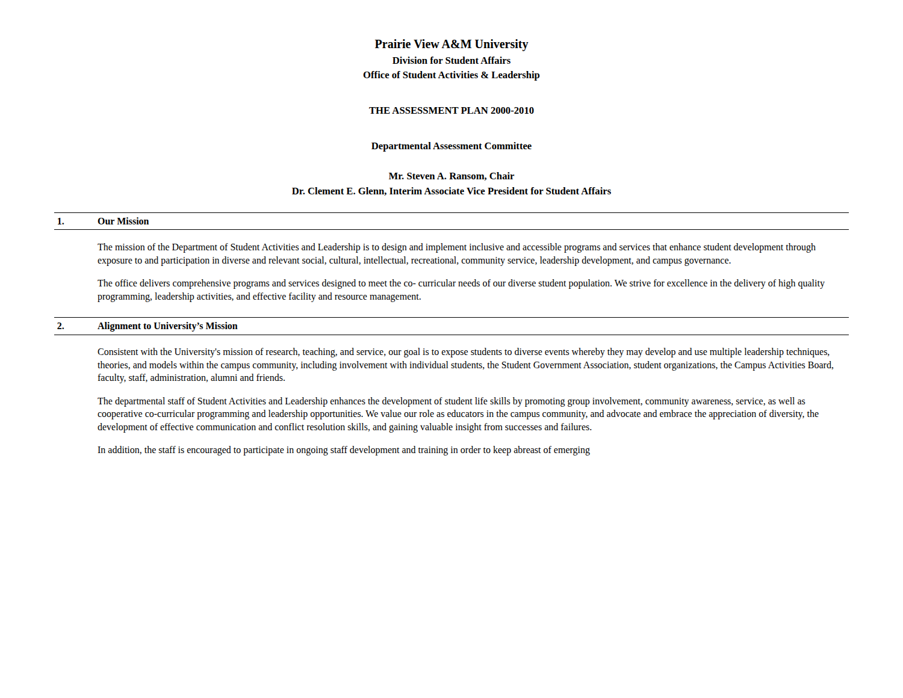Prairie View A&M University
Division for Student Affairs
Office of Student Activities & Leadership
THE ASSESSMENT PLAN 2000-2010
Departmental Assessment Committee
Mr. Steven A. Ransom, Chair
Dr. Clement E. Glenn, Interim Associate Vice President for Student Affairs
1. Our Mission
The mission of the Department of Student Activities and Leadership is to design and implement inclusive and accessible programs and services that enhance student development through exposure to and participation in diverse and relevant social, cultural, intellectual, recreational, community service, leadership development, and campus governance.
The office delivers comprehensive programs and services designed to meet the co- curricular needs of our diverse student population. We strive for excellence in the delivery of high quality programming, leadership activities, and effective facility and resource management.
2. Alignment to University’s Mission
Consistent with the University's mission of research, teaching, and service, our goal is to expose students to diverse events whereby they may develop and use multiple leadership techniques, theories, and models within the campus community, including involvement with individual students, the Student Government Association, student organizations, the Campus Activities Board, faculty, staff, administration, alumni and friends.
The departmental staff of Student Activities and Leadership enhances the development of student life skills by promoting group involvement, community awareness, service, as well as cooperative co-curricular programming and leadership opportunities. We value our role as educators in the campus community, and advocate and embrace the appreciation of diversity, the development of effective communication and conflict resolution skills, and gaining valuable insight from successes and failures.
In addition, the staff is encouraged to participate in ongoing staff development and training in order to keep abreast of emerging